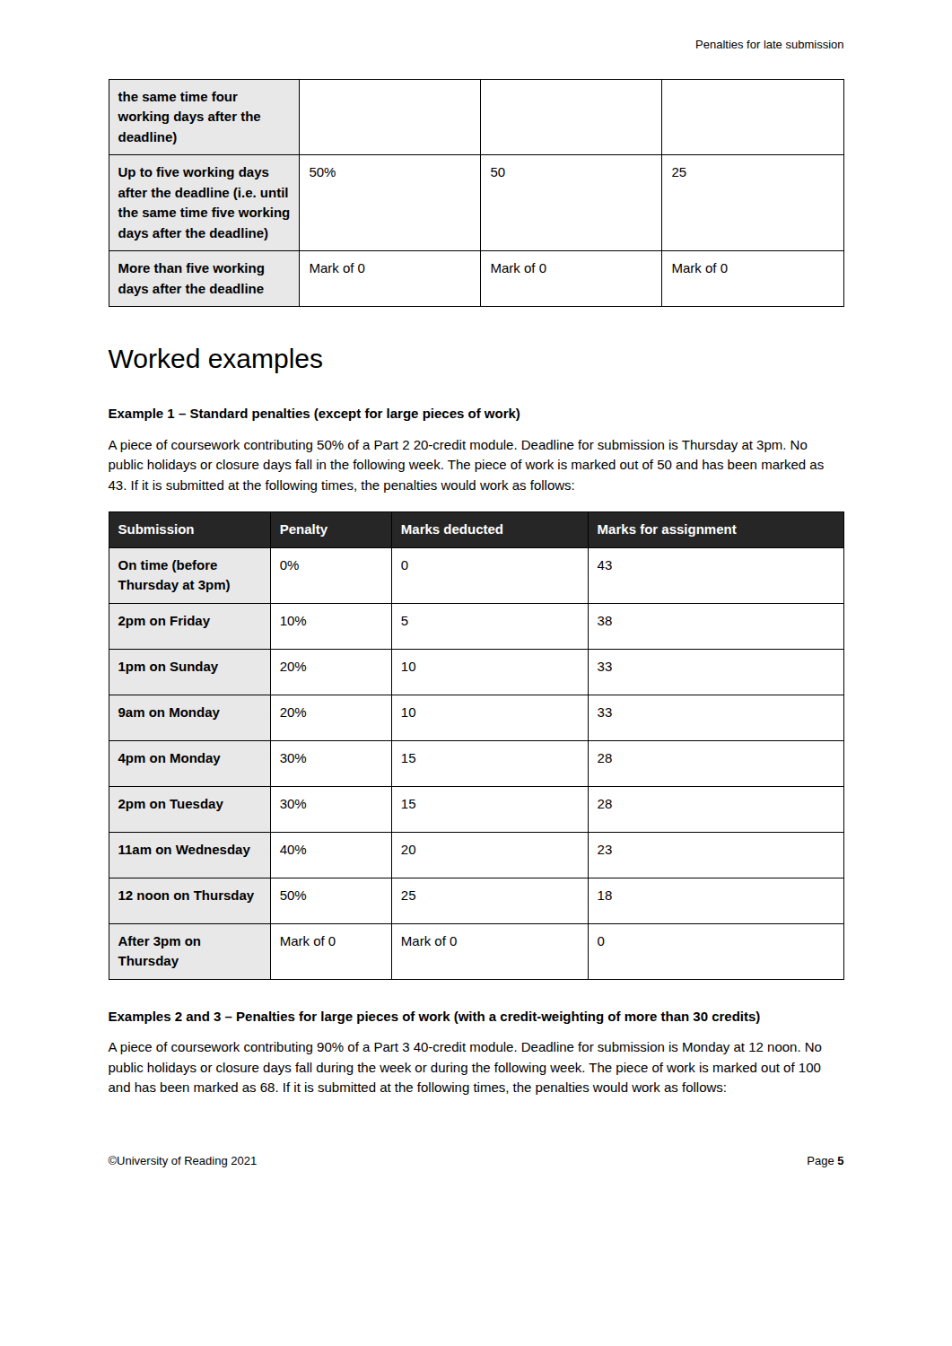Penalties for late submission
| the same time four working days after the deadline) | | | |
| Up to five working days after the deadline (i.e. until the same time five working days after the deadline) | 50% | 50 | 25 |
| More than five working days after the deadline | Mark of 0 | Mark of 0 | Mark of 0 |
Worked examples
Example 1 – Standard penalties (except for large pieces of work)
A piece of coursework contributing 50% of a Part 2 20-credit module. Deadline for submission is Thursday at 3pm. No public holidays or closure days fall in the following week. The piece of work is marked out of 50 and has been marked as 43. If it is submitted at the following times, the penalties would work as follows:
| Submission | Penalty | Marks deducted | Marks for assignment |
| --- | --- | --- | --- |
| On time (before Thursday at 3pm) | 0% | 0 | 43 |
| 2pm on Friday | 10% | 5 | 38 |
| 1pm on Sunday | 20% | 10 | 33 |
| 9am on Monday | 20% | 10 | 33 |
| 4pm on Monday | 30% | 15 | 28 |
| 2pm on Tuesday | 30% | 15 | 28 |
| 11am on Wednesday | 40% | 20 | 23 |
| 12 noon on Thursday | 50% | 25 | 18 |
| After 3pm on Thursday | Mark of 0 | Mark of 0 | 0 |
Examples 2 and 3 – Penalties for large pieces of work (with a credit-weighting of more than 30 credits)
A piece of coursework contributing 90% of a Part 3 40-credit module. Deadline for submission is Monday at 12 noon. No public holidays or closure days fall during the week or during the following week. The piece of work is marked out of 100 and has been marked as 68. If it is submitted at the following times, the penalties would work as follows:
©University of Reading 2021 Page 5